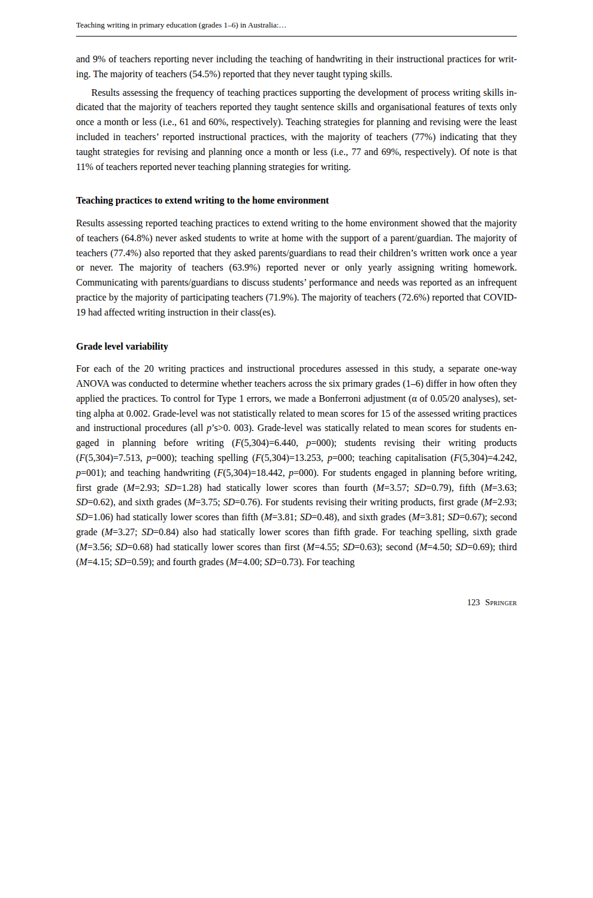Teaching writing in primary education (grades 1–6) in Australia:…
and 9% of teachers reporting never including the teaching of handwriting in their instructional practices for writing. The majority of teachers (54.5%) reported that they never taught typing skills.
Results assessing the frequency of teaching practices supporting the development of process writing skills indicated that the majority of teachers reported they taught sentence skills and organisational features of texts only once a month or less (i.e., 61 and 60%, respectively). Teaching strategies for planning and revising were the least included in teachers’ reported instructional practices, with the majority of teachers (77%) indicating that they taught strategies for revising and planning once a month or less (i.e., 77 and 69%, respectively). Of note is that 11% of teachers reported never teaching planning strategies for writing.
Teaching practices to extend writing to the home environment
Results assessing reported teaching practices to extend writing to the home environment showed that the majority of teachers (64.8%) never asked students to write at home with the support of a parent/guardian. The majority of teachers (77.4%) also reported that they asked parents/guardians to read their children’s written work once a year or never. The majority of teachers (63.9%) reported never or only yearly assigning writing homework. Communicating with parents/guardians to discuss students’ performance and needs was reported as an infrequent practice by the majority of participating teachers (71.9%). The majority of teachers (72.6%) reported that COVID-19 had affected writing instruction in their class(es).
Grade level variability
For each of the 20 writing practices and instructional procedures assessed in this study, a separate one-way ANOVA was conducted to determine whether teachers across the six primary grades (1–6) differ in how often they applied the practices. To control for Type 1 errors, we made a Bonferroni adjustment (α of 0.05/20 analyses), setting alpha at 0.002. Grade-level was not statistically related to mean scores for 15 of the assessed writing practices and instructional procedures (all p’s>0. 003). Grade-level was statically related to mean scores for students engaged in planning before writing (F(5,304)=6.440, p=000); students revising their writing products (F(5,304)=7.513, p=000); teaching spelling (F(5,304)=13.253, p=000; teaching capitalisation (F(5,304)=4.242, p=001); and teaching handwriting (F(5,304)=18.442, p=000). For students engaged in planning before writing, first grade (M=2.93; SD=1.28) had statically lower scores than fourth (M=3.57; SD=0.79), fifth (M=3.63; SD=0.62), and sixth grades (M=3.75; SD=0.76). For students revising their writing products, first grade (M=2.93; SD=1.06) had statically lower scores than fifth (M=3.81; SD=0.48), and sixth grades (M=3.81; SD=0.67); second grade (M=3.27; SD=0.84) also had statically lower scores than fifth grade. For teaching spelling, sixth grade (M=3.56; SD=0.68) had statically lower scores than first (M=4.55; SD=0.63); second (M=4.50; SD=0.69); third (M=4.15; SD=0.59); and fourth grades (M=4.00; SD=0.73). For teaching
123 Springer